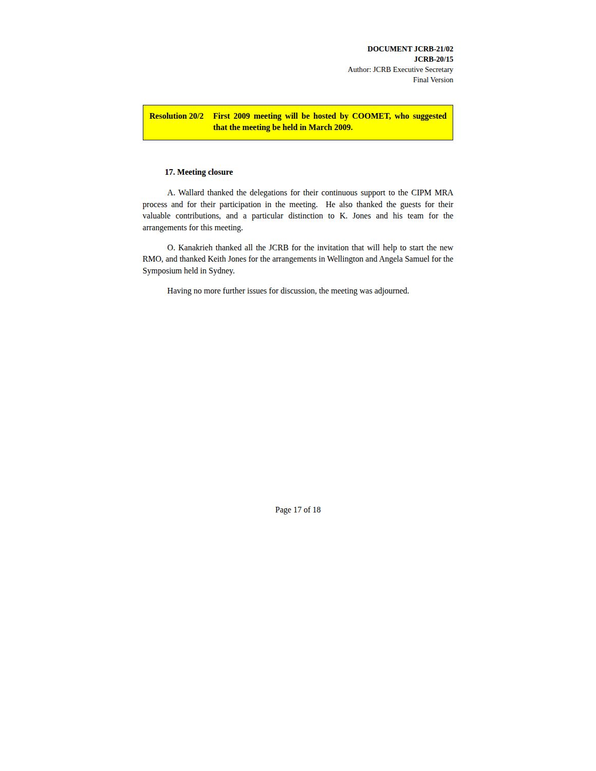DOCUMENT JCRB-21/02
JCRB-20/15
Author: JCRB Executive Secretary
Final Version
| Resolution 20/2 | First 2009 meeting will be hosted by COOMET, who suggested that the meeting be held in March 2009. |
17. Meeting closure
A. Wallard thanked the delegations for their continuous support to the CIPM MRA process and for their participation in the meeting. He also thanked the guests for their valuable contributions, and a particular distinction to K. Jones and his team for the arrangements for this meeting.
O. Kanakrieh thanked all the JCRB for the invitation that will help to start the new RMO, and thanked Keith Jones for the arrangements in Wellington and Angela Samuel for the Symposium held in Sydney.
Having no more further issues for discussion, the meeting was adjourned.
Page 17 of 18